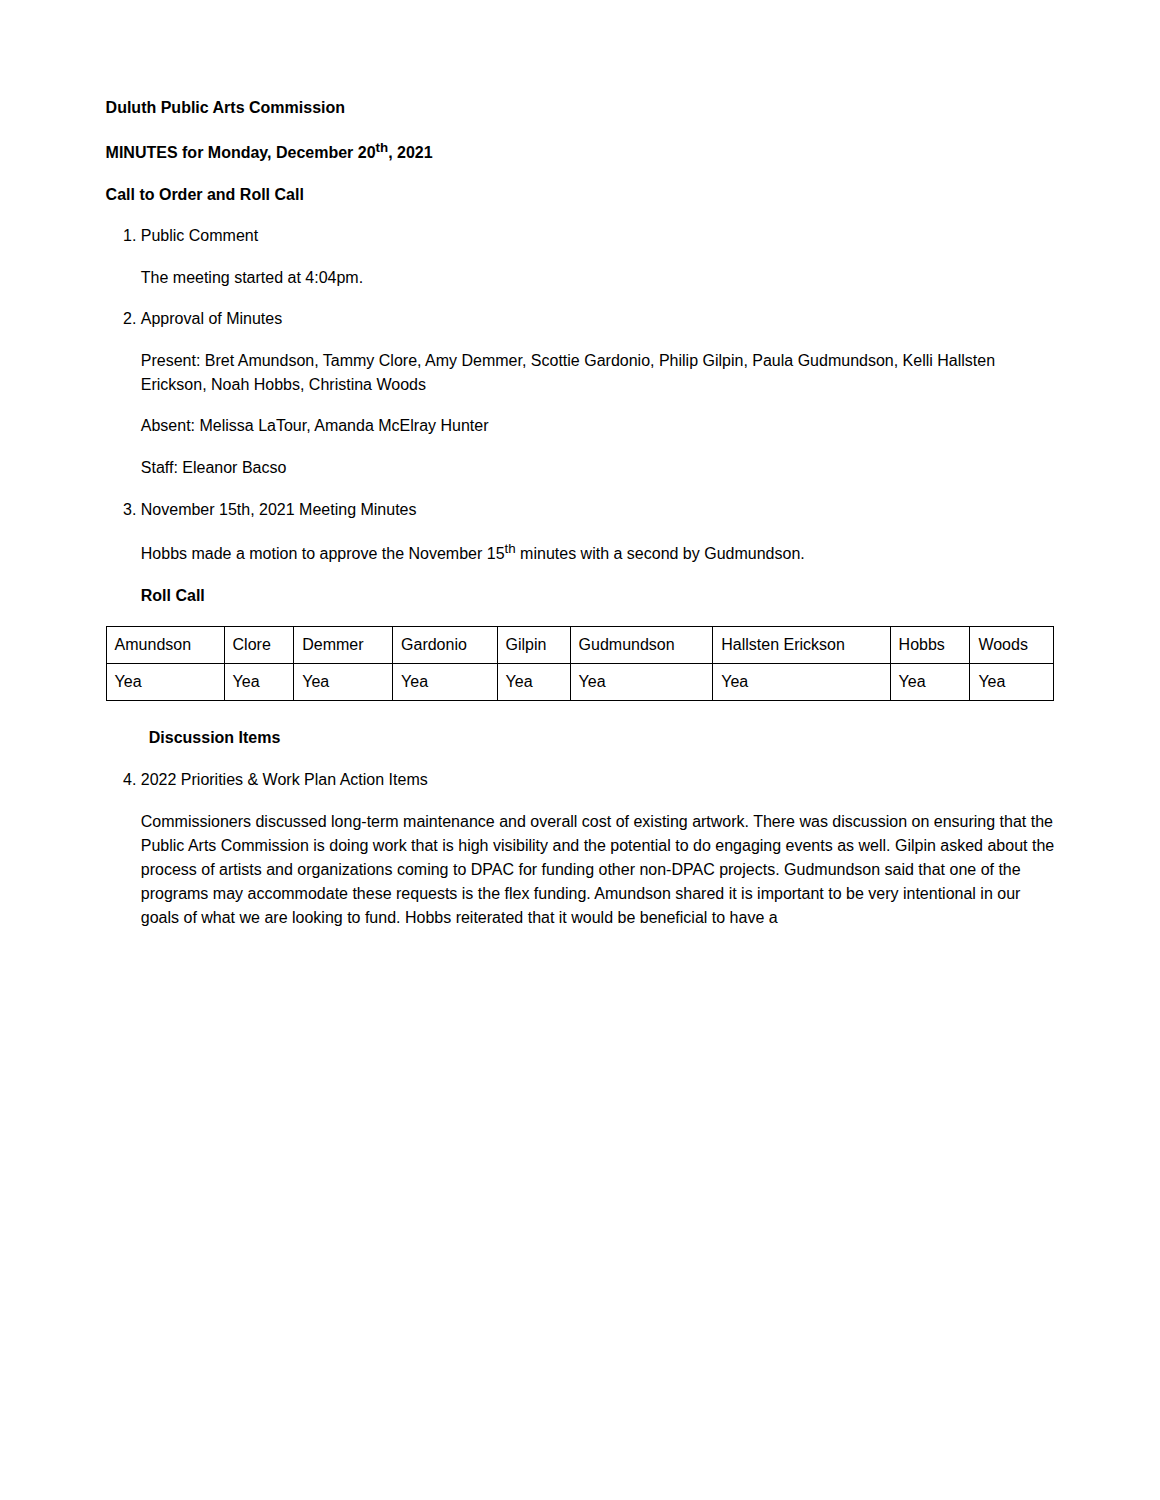Duluth Public Arts Commission
MINUTES for Monday, December 20th, 2021
Call to Order and Roll Call
Public Comment
The meeting started at 4:04pm.
Approval of Minutes
Present: Bret Amundson, Tammy Clore, Amy Demmer, Scottie Gardonio, Philip Gilpin, Paula Gudmundson, Kelli Hallsten Erickson, Noah Hobbs, Christina Woods
Absent: Melissa LaTour, Amanda McElray Hunter
Staff: Eleanor Bacso
November 15th, 2021 Meeting Minutes
Hobbs made a motion to approve the November 15th minutes with a second by Gudmundson.
Roll Call
| Amundson | Clore | Demmer | Gardonio | Gilpin | Gudmundson | Hallsten Erickson | Hobbs | Woods |
| --- | --- | --- | --- | --- | --- | --- | --- | --- |
| Yea | Yea | Yea | Yea | Yea | Yea | Yea | Yea | Yea |
Discussion Items
2022 Priorities & Work Plan Action Items
Commissioners discussed long-term maintenance and overall cost of existing artwork. There was discussion on ensuring that the Public Arts Commission is doing work that is high visibility and the potential to do engaging events as well. Gilpin asked about the process of artists and organizations coming to DPAC for funding other non-DPAC projects. Gudmundson said that one of the programs may accommodate these requests is the flex funding. Amundson shared it is important to be very intentional in our goals of what we are looking to fund. Hobbs reiterated that it would be beneficial to have a